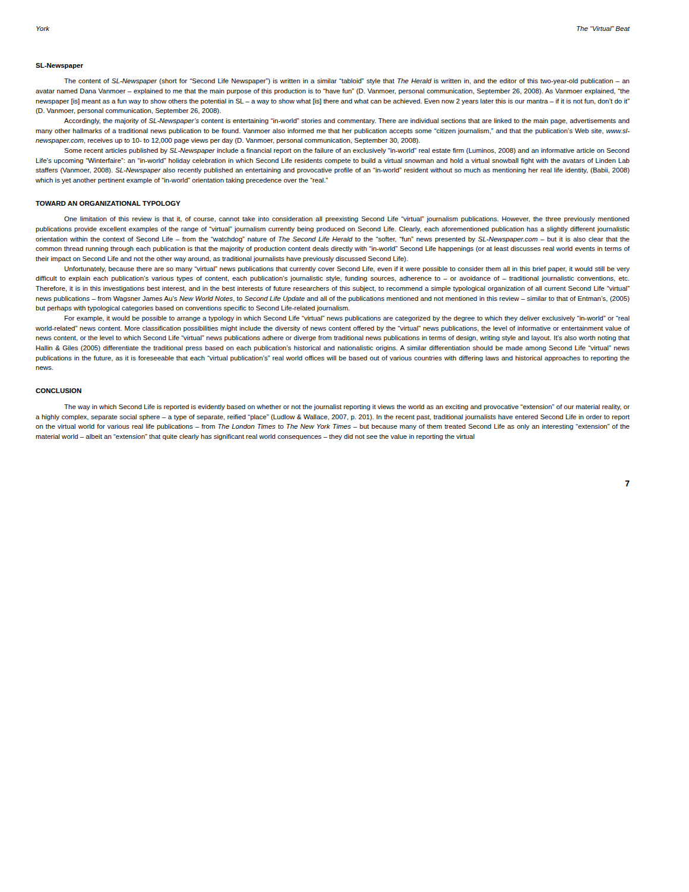York The “Virtual” Beat
SL-Newspaper
The content of SL-Newspaper (short for “Second Life Newspaper”) is written in a similar “tabloid” style that The Herald is written in, and the editor of this two-year-old publication – an avatar named Dana Vanmoer – explained to me that the main purpose of this production is to “have fun” (D. Vanmoer, personal communication, September 26, 2008). As Vanmoer explained, “the newspaper [is] meant as a fun way to show others the potential in SL – a way to show what [is] there and what can be achieved. Even now 2 years later this is our mantra – if it is not fun, don’t do it” (D. Vanmoer, personal communication, September 26, 2008).
Accordingly, the majority of SL-Newspaper’s content is entertaining “in-world” stories and commentary. There are individual sections that are linked to the main page, advertisements and many other hallmarks of a traditional news publication to be found. Vanmoer also informed me that her publication accepts some “citizen journalism,” and that the publication’s Web site, www.sl-newspaper.com, receives up to 10- to 12,000 page views per day (D. Vanmoer, personal communication, September 30, 2008).
Some recent articles published by SL-Newspaper include a financial report on the failure of an exclusively “in-world” real estate firm (Luminos, 2008) and an informative article on Second Life’s upcoming “Winterfaire”: an “in-world” holiday celebration in which Second Life residents compete to build a virtual snowman and hold a virtual snowball fight with the avatars of Linden Lab staffers (Vanmoer, 2008). SL-Newspaper also recently published an entertaining and provocative profile of an “in-world” resident without so much as mentioning her real life identity, (Babii, 2008) which is yet another pertinent example of “in-world” orientation taking precedence over the “real.”
TOWARD AN ORGANIZATIONAL TYPOLOGY
One limitation of this review is that it, of course, cannot take into consideration all preexisting Second Life “virtual” journalism publications. However, the three previously mentioned publications provide excellent examples of the range of “virtual” journalism currently being produced on Second Life. Clearly, each aforementioned publication has a slightly different journalistic orientation within the context of Second Life – from the “watchdog” nature of The Second Life Herald to the “softer, “fun” news presented by SL-Newspaper.com – but it is also clear that the common thread running through each publication is that the majority of production content deals directly with “in-world” Second Life happenings (or at least discusses real world events in terms of their impact on Second Life and not the other way around, as traditional journalists have previously discussed Second Life).
Unfortunately, because there are so many “virtual” news publications that currently cover Second Life, even if it were possible to consider them all in this brief paper, it would still be very difficult to explain each publication’s various types of content, each publication’s journalistic style, funding sources, adherence to – or avoidance of – traditional journalistic conventions, etc. Therefore, it is in this investigations best interest, and in the best interests of future researchers of this subject, to recommend a simple typological organization of all current Second Life “virtual” news publications – from Wagsner James Au’s New World Notes, to Second Life Update and all of the publications mentioned and not mentioned in this review – similar to that of Entman’s, (2005) but perhaps with typological categories based on conventions specific to Second Life-related journalism.
For example, it would be possible to arrange a typology in which Second Life “virtual” news publications are categorized by the degree to which they deliver exclusively “in-world” or “real world-related” news content. More classification possibilities might include the diversity of news content offered by the “virtual” news publications, the level of informative or entertainment value of news content, or the level to which Second Life “virtual” news publications adhere or diverge from traditional news publications in terms of design, writing style and layout. It’s also worth noting that Hallin & Giles (2005) differentiate the traditional press based on each publication’s historical and nationalistic origins. A similar differentiation should be made among Second Life “virtual” news publications in the future, as it is foreseeable that each “virtual publication’s” real world offices will be based out of various countries with differing laws and historical approaches to reporting the news.
CONCLUSION
The way in which Second Life is reported is evidently based on whether or not the journalist reporting it views the world as an exciting and provocative “extension” of our material reality, or a highly complex, separate social sphere – a type of separate, reified “place” (Ludlow & Wallace, 2007, p. 201). In the recent past, traditional journalists have entered Second Life in order to report on the virtual world for various real life publications – from The London Times to The New York Times – but because many of them treated Second Life as only an interesting “extension” of the material world – albeit an “extension” that quite clearly has significant real world consequences – they did not see the value in reporting the virtual
7